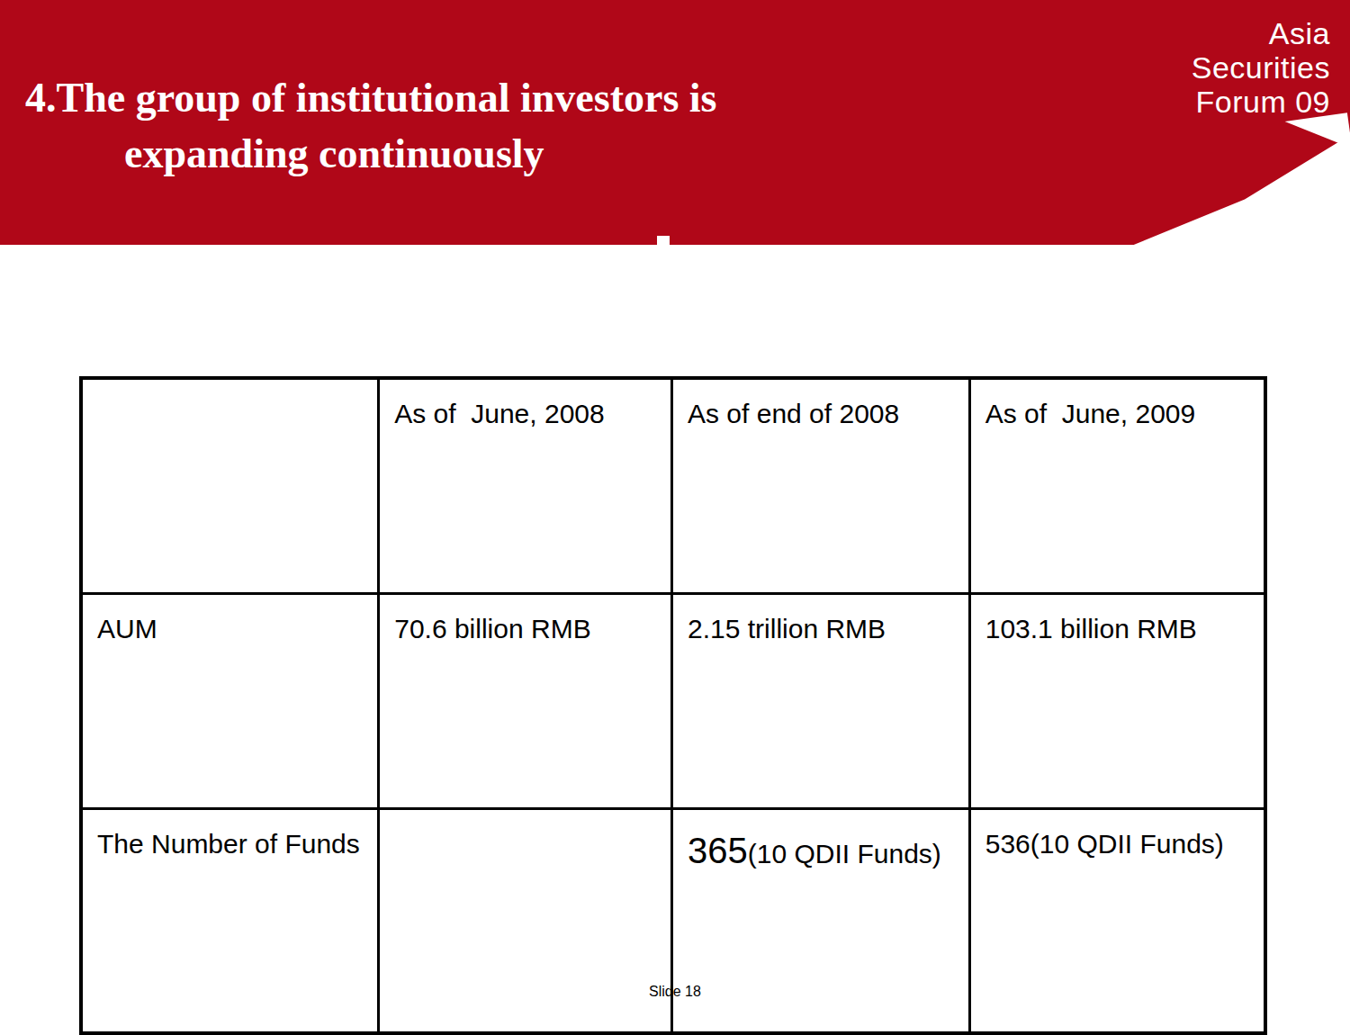Asia
Securities
Forum 09
4.The group of institutional investors is expanding continuously
| | As of June, 2008 | As of end of 2008 | As of June, 2009 |
| AUM | 70.6 billion RMB | 2.15 trillion RMB | 103.1 billion RMB |
| The Number of Funds | | 365 (10 QDII Funds) | 536(10 QDII Funds) |
Slide 18